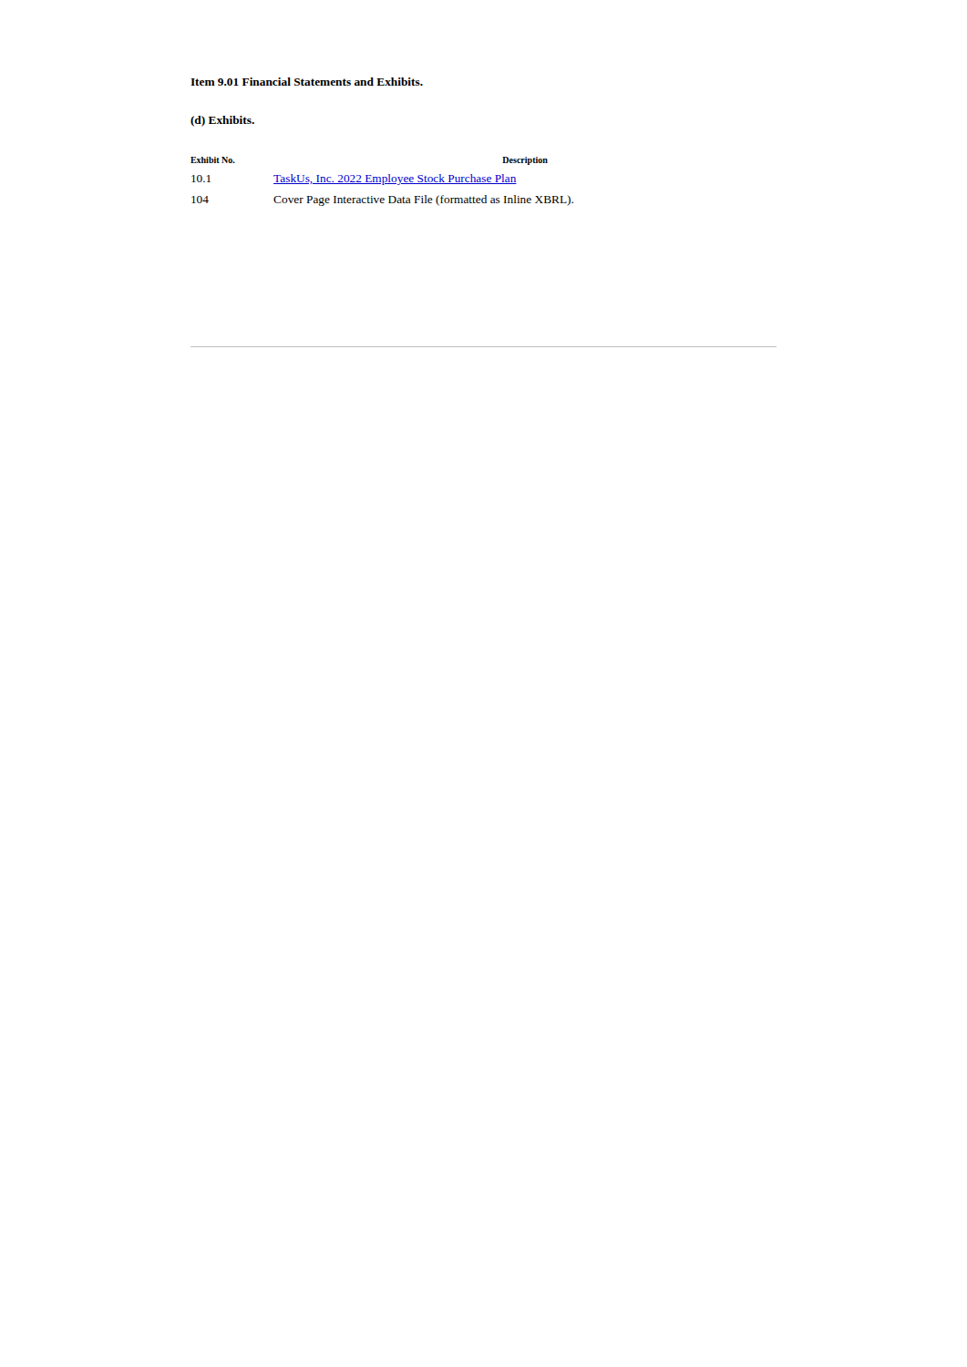Item 9.01 Financial Statements and Exhibits.
(d) Exhibits.
| Exhibit No. | Description |
| --- | --- |
| 10.1 | TaskUs, Inc. 2022 Employee Stock Purchase Plan |
| 104 | Cover Page Interactive Data File (formatted as Inline XBRL). |